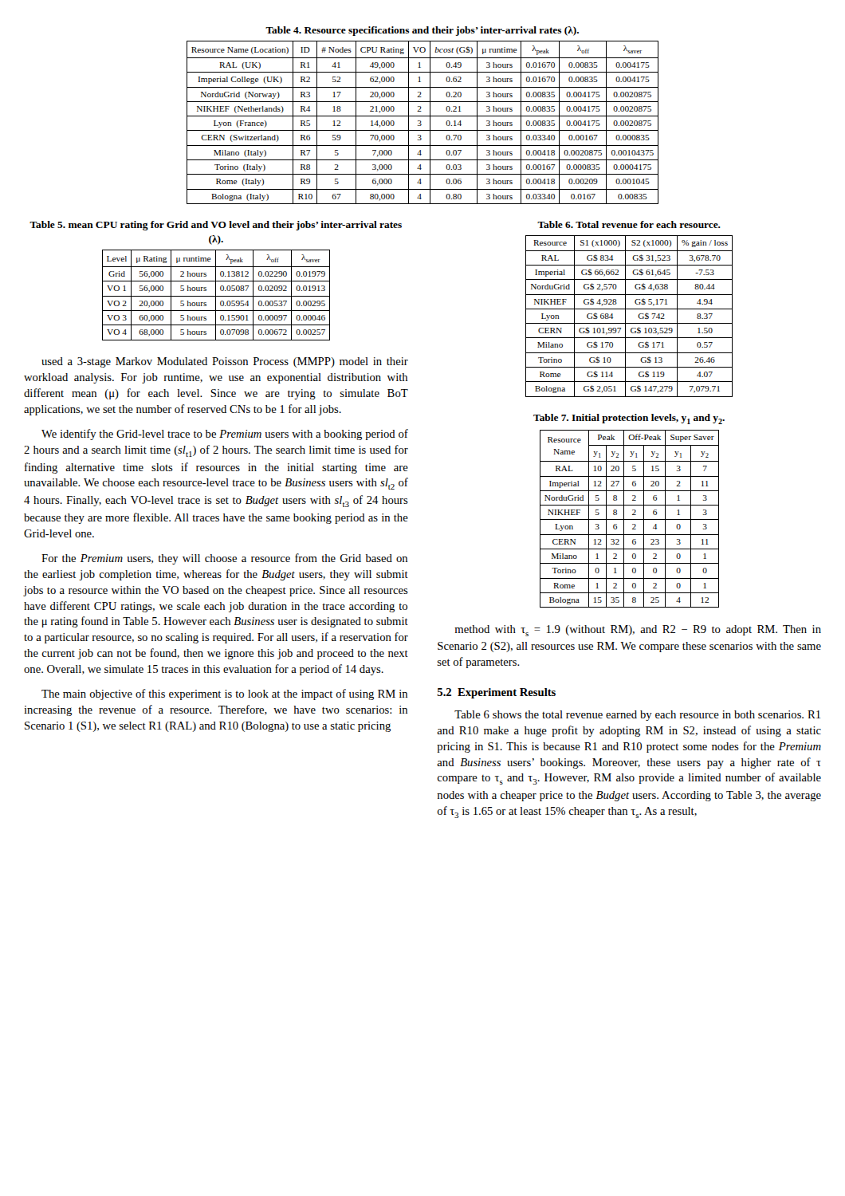Table 4. Resource specifications and their jobs’ inter-arrival rates (λ).
| Resource Name (Location) | ID | # Nodes | CPU Rating | VO | bcost (G$) | μ runtime | λ peak | λ off | λ saver |
| --- | --- | --- | --- | --- | --- | --- | --- | --- | --- |
| RAL (UK) | R1 | 41 | 49,000 | 1 | 0.49 | 3 hours | 0.01670 | 0.00835 | 0.004175 |
| Imperial College (UK) | R2 | 52 | 62,000 | 1 | 0.62 | 3 hours | 0.01670 | 0.00835 | 0.004175 |
| NorduGrid (Norway) | R3 | 17 | 20,000 | 2 | 0.20 | 3 hours | 0.00835 | 0.004175 | 0.0020875 |
| NIKHEF (Netherlands) | R4 | 18 | 21,000 | 2 | 0.21 | 3 hours | 0.00835 | 0.004175 | 0.0020875 |
| Lyon (France) | R5 | 12 | 14,000 | 3 | 0.14 | 3 hours | 0.00835 | 0.004175 | 0.0020875 |
| CERN (Switzerland) | R6 | 59 | 70,000 | 3 | 0.70 | 3 hours | 0.03340 | 0.00167 | 0.000835 |
| Milano (Italy) | R7 | 5 | 7,000 | 4 | 0.07 | 3 hours | 0.00418 | 0.0020875 | 0.00104375 |
| Torino (Italy) | R8 | 2 | 3,000 | 4 | 0.03 | 3 hours | 0.00167 | 0.000835 | 0.0004175 |
| Rome (Italy) | R9 | 5 | 6,000 | 4 | 0.06 | 3 hours | 0.00418 | 0.00209 | 0.001045 |
| Bologna (Italy) | R10 | 67 | 80,000 | 4 | 0.80 | 3 hours | 0.03340 | 0.0167 | 0.00835 |
Table 5. mean CPU rating for Grid and VO level and their jobs’ inter-arrival rates (λ).
| Level | μ Rating | μ runtime | λ peak | λ off | λ saver |
| --- | --- | --- | --- | --- | --- |
| Grid | 56,000 | 2 hours | 0.13812 | 0.02290 | 0.01979 |
| VO 1 | 56,000 | 5 hours | 0.05087 | 0.02092 | 0.01913 |
| VO 2 | 20,000 | 5 hours | 0.05954 | 0.00537 | 0.00295 |
| VO 3 | 60,000 | 5 hours | 0.15901 | 0.00097 | 0.00046 |
| VO 4 | 68,000 | 5 hours | 0.07098 | 0.00672 | 0.00257 |
used a 3-stage Markov Modulated Poisson Process (MMPP) model in their workload analysis. For job runtime, we use an exponential distribution with different mean (μ) for each level. Since we are trying to simulate BoT applications, we set the number of reserved CNs to be 1 for all jobs.
We identify the Grid-level trace to be Premium users with a booking period of 2 hours and a search limit time (slt1) of 2 hours. The search limit time is used for finding alternative time slots if resources in the initial starting time are unavailable. We choose each resource-level trace to be Business users with slt2 of 4 hours. Finally, each VO-level trace is set to Budget users with slt3 of 24 hours because they are more flexible. All traces have the same booking period as in the Grid-level one.
For the Premium users, they will choose a resource from the Grid based on the earliest job completion time, whereas for the Budget users, they will submit jobs to a resource within the VO based on the cheapest price. Since all resources have different CPU ratings, we scale each job duration in the trace according to the μ rating found in Table 5. However each Business user is designated to submit to a particular resource, so no scaling is required. For all users, if a reservation for the current job can not be found, then we ignore this job and proceed to the next one. Overall, we simulate 15 traces in this evaluation for a period of 14 days.
The main objective of this experiment is to look at the impact of using RM in increasing the revenue of a resource. Therefore, we have two scenarios: in Scenario 1 (S1), we select R1 (RAL) and R10 (Bologna) to use a static pricing
Table 6. Total revenue for each resource.
| Resource | S1 (x1000) | S2 (x1000) | % gain / loss |
| --- | --- | --- | --- |
| RAL | G$ 834 | G$ 31,523 | 3,678.70 |
| Imperial | G$ 66,662 | G$ 61,645 | -7.53 |
| NorduGrid | G$ 2,570 | G$ 4,638 | 80.44 |
| NIKHEF | G$ 4,928 | G$ 5,171 | 4.94 |
| Lyon | G$ 684 | G$ 742 | 8.37 |
| CERN | G$ 101,997 | G$ 103,529 | 1.50 |
| Milano | G$ 170 | G$ 171 | 0.57 |
| Torino | G$ 10 | G$ 13 | 26.46 |
| Rome | G$ 114 | G$ 119 | 4.07 |
| Bologna | G$ 2,051 | G$ 147,279 | 7,079.71 |
Table 7. Initial protection levels, y1 and y2.
| Resource Name | Peak | Off-Peak | Super Saver |
| --- | --- | --- | --- |
| y 1 | y 2 | y 1 | y 2 | y 1 | y 2 |
| RAL | 10 | 20 | 5 | 15 | 3 | 7 |
| Imperial | 12 | 27 | 6 | 20 | 2 | 11 |
| NorduGrid | 5 | 8 | 2 | 6 | 1 | 3 |
| NIKHEF | 5 | 8 | 2 | 6 | 1 | 3 |
| Lyon | 3 | 6 | 2 | 4 | 0 | 3 |
| CERN | 12 | 32 | 6 | 23 | 3 | 11 |
| Milano | 1 | 2 | 0 | 2 | 0 | 1 |
| Torino | 0 | 1 | 0 | 0 | 0 | 0 |
| Rome | 1 | 2 | 0 | 2 | 0 | 1 |
| Bologna | 15 | 35 | 8 | 25 | 4 | 12 |
method with τs = 1.9 (without RM), and R2 − R9 to adopt RM. Then in Scenario 2 (S2), all resources use RM. We compare these scenarios with the same set of parameters.
5.2 Experiment Results
Table 6 shows the total revenue earned by each resource in both scenarios. R1 and R10 make a huge profit by adopting RM in S2, instead of using a static pricing in S1. This is because R1 and R10 protect some nodes for the Premium and Business users’ bookings. Moreover, these users pay a higher rate of τ compare to τs and τ3. However, RM also provide a limited number of available nodes with a cheaper price to the Budget users. According to Table 3, the average of τ3 is 1.65 or at least 15% cheaper than τs. As a result,